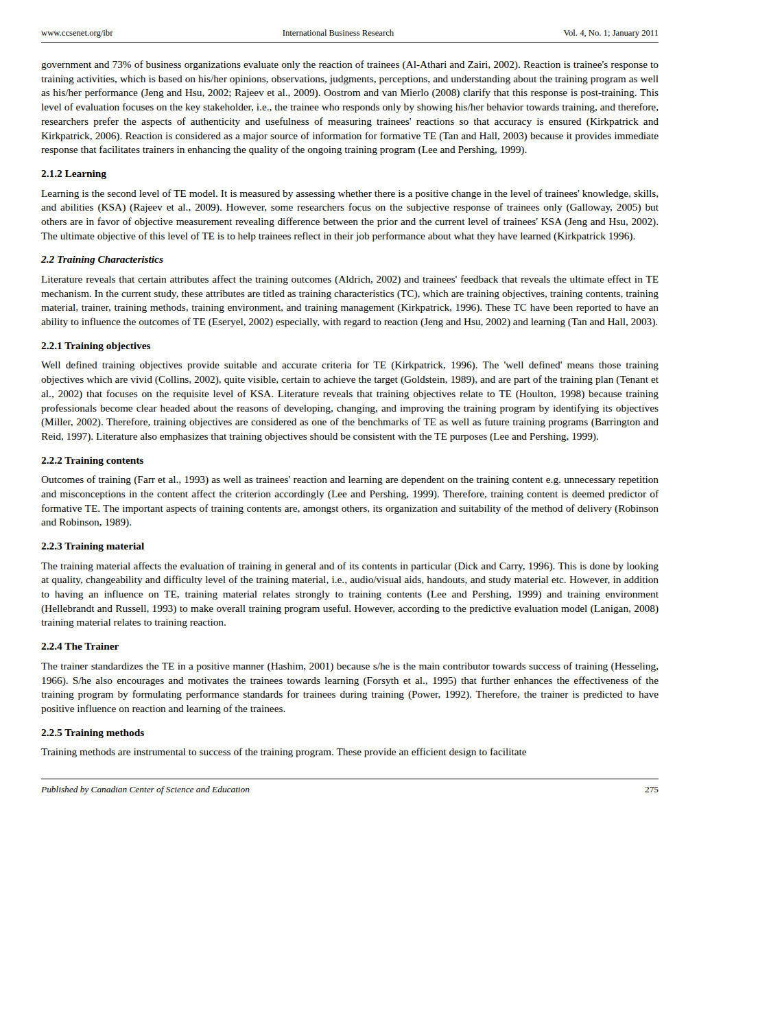www.ccsenet.org/ibr
International Business Research
Vol. 4, No. 1; January 2011
government and 73% of business organizations evaluate only the reaction of trainees (Al-Athari and Zairi, 2002). Reaction is trainee's response to training activities, which is based on his/her opinions, observations, judgments, perceptions, and understanding about the training program as well as his/her performance (Jeng and Hsu, 2002; Rajeev et al., 2009). Oostrom and van Mierlo (2008) clarify that this response is post-training. This level of evaluation focuses on the key stakeholder, i.e., the trainee who responds only by showing his/her behavior towards training, and therefore, researchers prefer the aspects of authenticity and usefulness of measuring trainees' reactions so that accuracy is ensured (Kirkpatrick and Kirkpatrick, 2006). Reaction is considered as a major source of information for formative TE (Tan and Hall, 2003) because it provides immediate response that facilitates trainers in enhancing the quality of the ongoing training program (Lee and Pershing, 1999).
2.1.2 Learning
Learning is the second level of TE model. It is measured by assessing whether there is a positive change in the level of trainees' knowledge, skills, and abilities (KSA) (Rajeev et al., 2009). However, some researchers focus on the subjective response of trainees only (Galloway, 2005) but others are in favor of objective measurement revealing difference between the prior and the current level of trainees' KSA (Jeng and Hsu, 2002). The ultimate objective of this level of TE is to help trainees reflect in their job performance about what they have learned (Kirkpatrick 1996).
2.2 Training Characteristics
Literature reveals that certain attributes affect the training outcomes (Aldrich, 2002) and trainees' feedback that reveals the ultimate effect in TE mechanism. In the current study, these attributes are titled as training characteristics (TC), which are training objectives, training contents, training material, trainer, training methods, training environment, and training management (Kirkpatrick, 1996). These TC have been reported to have an ability to influence the outcomes of TE (Eseryel, 2002) especially, with regard to reaction (Jeng and Hsu, 2002) and learning (Tan and Hall, 2003).
2.2.1 Training objectives
Well defined training objectives provide suitable and accurate criteria for TE (Kirkpatrick, 1996). The 'well defined' means those training objectives which are vivid (Collins, 2002), quite visible, certain to achieve the target (Goldstein, 1989), and are part of the training plan (Tenant et al., 2002) that focuses on the requisite level of KSA. Literature reveals that training objectives relate to TE (Houlton, 1998) because training professionals become clear headed about the reasons of developing, changing, and improving the training program by identifying its objectives (Miller, 2002). Therefore, training objectives are considered as one of the benchmarks of TE as well as future training programs (Barrington and Reid, 1997). Literature also emphasizes that training objectives should be consistent with the TE purposes (Lee and Pershing, 1999).
2.2.2 Training contents
Outcomes of training (Farr et al., 1993) as well as trainees' reaction and learning are dependent on the training content e.g. unnecessary repetition and misconceptions in the content affect the criterion accordingly (Lee and Pershing, 1999). Therefore, training content is deemed predictor of formative TE. The important aspects of training contents are, amongst others, its organization and suitability of the method of delivery (Robinson and Robinson, 1989).
2.2.3 Training material
The training material affects the evaluation of training in general and of its contents in particular (Dick and Carry, 1996). This is done by looking at quality, changeability and difficulty level of the training material, i.e., audio/visual aids, handouts, and study material etc. However, in addition to having an influence on TE, training material relates strongly to training contents (Lee and Pershing, 1999) and training environment (Hellebrandt and Russell, 1993) to make overall training program useful. However, according to the predictive evaluation model (Lanigan, 2008) training material relates to training reaction.
2.2.4 The Trainer
The trainer standardizes the TE in a positive manner (Hashim, 2001) because s/he is the main contributor towards success of training (Hesseling, 1966). S/he also encourages and motivates the trainees towards learning (Forsyth et al., 1995) that further enhances the effectiveness of the training program by formulating performance standards for trainees during training (Power, 1992). Therefore, the trainer is predicted to have positive influence on reaction and learning of the trainees.
2.2.5 Training methods
Training methods are instrumental to success of the training program. These provide an efficient design to facilitate
Published by Canadian Center of Science and Education
275